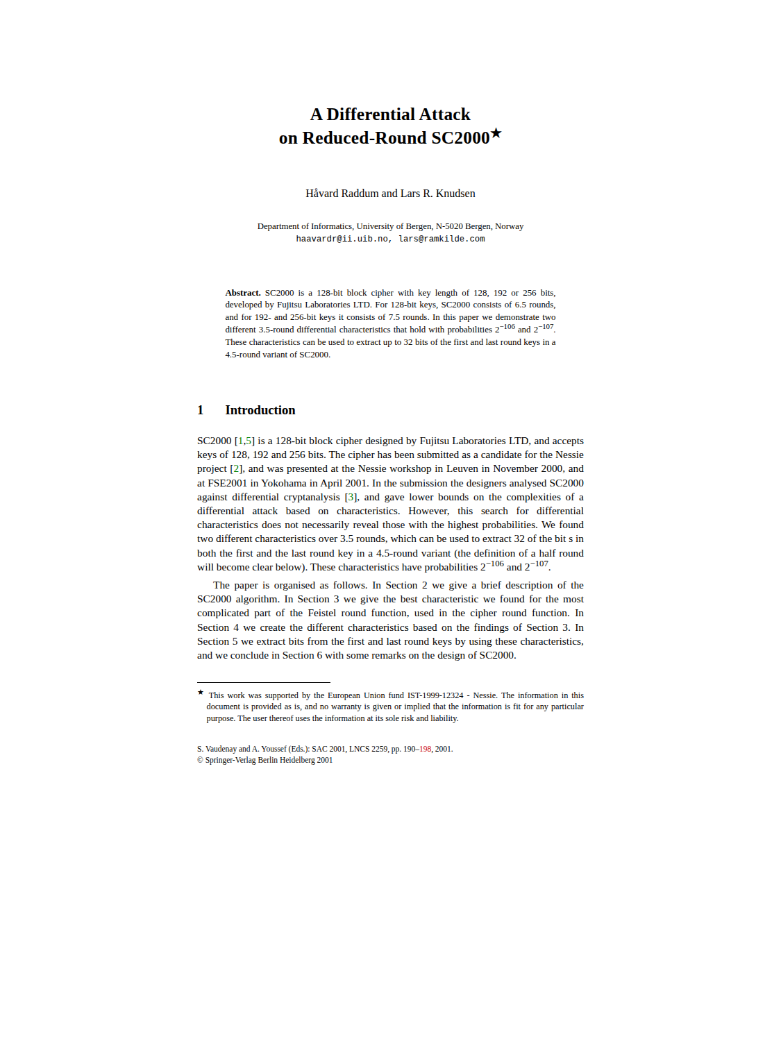A Differential Attack
on Reduced-Round SC2000★
Håvard Raddum and Lars R. Knudsen
Department of Informatics, University of Bergen, N-5020 Bergen, Norway
haavardr@ii.uib.no, lars@ramkilde.com
Abstract. SC2000 is a 128-bit block cipher with key length of 128, 192 or 256 bits, developed by Fujitsu Laboratories LTD. For 128-bit keys, SC2000 consists of 6.5 rounds, and for 192- and 256-bit keys it consists of 7.5 rounds. In this paper we demonstrate two different 3.5-round differential characteristics that hold with probabilities 2−106 and 2−107. These characteristics can be used to extract up to 32 bits of the first and last round keys in a 4.5-round variant of SC2000.
1 Introduction
SC2000 [1,5] is a 128-bit block cipher designed by Fujitsu Laboratories LTD, and accepts keys of 128, 192 and 256 bits. The cipher has been submitted as a candidate for the Nessie project [2], and was presented at the Nessie workshop in Leuven in November 2000, and at FSE2001 in Yokohama in April 2001. In the submission the designers analysed SC2000 against differential cryptanalysis [3], and gave lower bounds on the complexities of a differential attack based on characteristics. However, this search for differential characteristics does not necessarily reveal those with the highest probabilities. We found two different characteristics over 3.5 rounds, which can be used to extract 32 of the bit s in both the first and the last round key in a 4.5-round variant (the definition of a half round will become clear below). These characteristics have probabilities 2−106 and 2−107.
The paper is organised as follows. In Section 2 we give a brief description of the SC2000 algorithm. In Section 3 we give the best characteristic we found for the most complicated part of the Feistel round function, used in the cipher round function. In Section 4 we create the different characteristics based on the findings of Section 3. In Section 5 we extract bits from the first and last round keys by using these characteristics, and we conclude in Section 6 with some remarks on the design of SC2000.
★ This work was supported by the European Union fund IST-1999-12324 - Nessie. The information in this document is provided as is, and no warranty is given or implied that the information is fit for any particular purpose. The user thereof uses the information at its sole risk and liability.
S. Vaudenay and A. Youssef (Eds.): SAC 2001, LNCS 2259, pp. 190–198, 2001.
© Springer-Verlag Berlin Heidelberg 2001